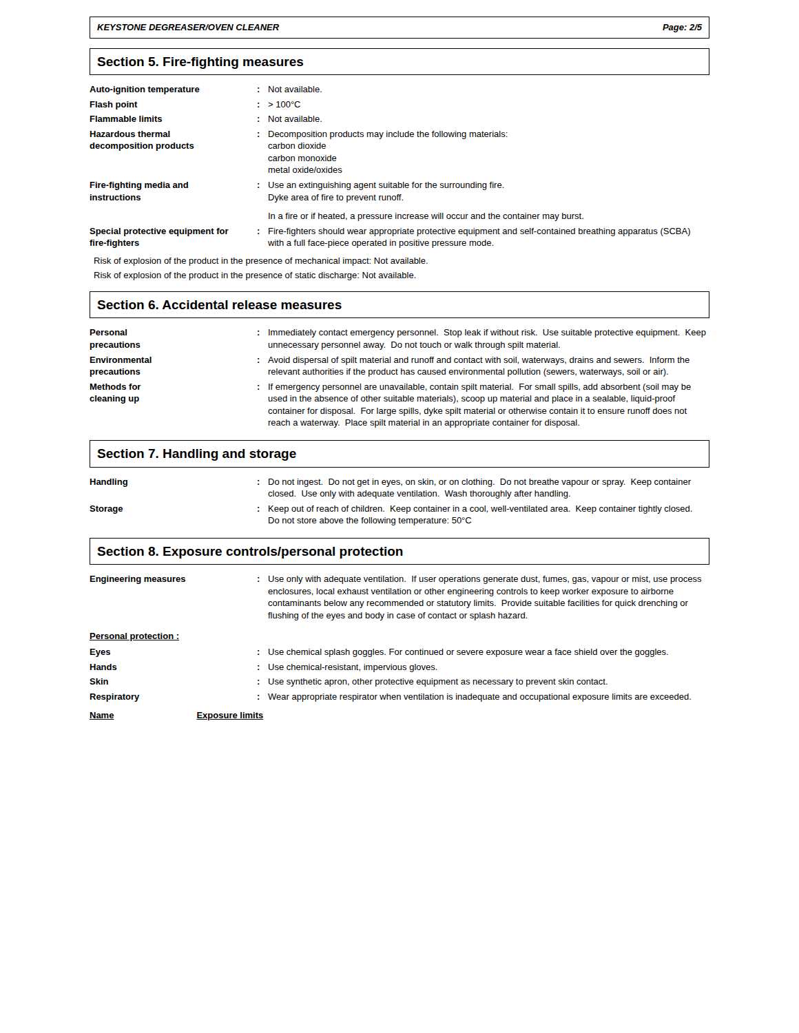KEYSTONE DEGREASER/OVEN CLEANER Page: 2/5
Section 5. Fire-fighting measures
| Auto-ignition temperature | : | Not available. |
| Flash point | : | > 100°C |
| Flammable limits | : | Not available. |
| Hazardous thermal decomposition products | : | Decomposition products may include the following materials: carbon dioxide carbon monoxide metal oxide/oxides |
| Fire-fighting media and instructions | : | Use an extinguishing agent suitable for the surrounding fire. Dyke area of fire to prevent runoff. In a fire or if heated, a pressure increase will occur and the container may burst. |
| Special protective equipment for fire-fighters | : | Fire-fighters should wear appropriate protective equipment and self-contained breathing apparatus (SCBA) with a full face-piece operated in positive pressure mode. |
Risk of explosion of the product in the presence of mechanical impact: Not available.
Risk of explosion of the product in the presence of static discharge: Not available.
Section 6. Accidental release measures
| Personal precautions | : | Immediately contact emergency personnel. Stop leak if without risk. Use suitable protective equipment. Keep unnecessary personnel away. Do not touch or walk through spilt material. |
| Environmental precautions | : | Avoid dispersal of spilt material and runoff and contact with soil, waterways, drains and sewers. Inform the relevant authorities if the product has caused environmental pollution (sewers, waterways, soil or air). |
| Methods for cleaning up | : | If emergency personnel are unavailable, contain spilt material. For small spills, add absorbent (soil may be used in the absence of other suitable materials), scoop up material and place in a sealable, liquid-proof container for disposal. For large spills, dyke spilt material or otherwise contain it to ensure runoff does not reach a waterway. Place spilt material in an appropriate container for disposal. |
Section 7. Handling and storage
| Handling | : | Do not ingest. Do not get in eyes, on skin, or on clothing. Do not breathe vapour or spray. Keep container closed. Use only with adequate ventilation. Wash thoroughly after handling. |
| Storage | : | Keep out of reach of children. Keep container in a cool, well-ventilated area. Keep container tightly closed. Do not store above the following temperature: 50°C |
Section 8. Exposure controls/personal protection
| Engineering measures | : | Use only with adequate ventilation. If user operations generate dust, fumes, gas, vapour or mist, use process enclosures, local exhaust ventilation or other engineering controls to keep worker exposure to airborne contaminants below any recommended or statutory limits. Provide suitable facilities for quick drenching or flushing of the eyes and body in case of contact or splash hazard. |
Personal protection :
| Eyes | : | Use chemical splash goggles. For continued or severe exposure wear a face shield over the goggles. |
| Hands | : | Use chemical-resistant, impervious gloves. |
| Skin | : | Use synthetic apron, other protective equipment as necessary to prevent skin contact. |
| Respiratory | : | Wear appropriate respirator when ventilation is inadequate and occupational exposure limits are exceeded. |
Name Exposure limits